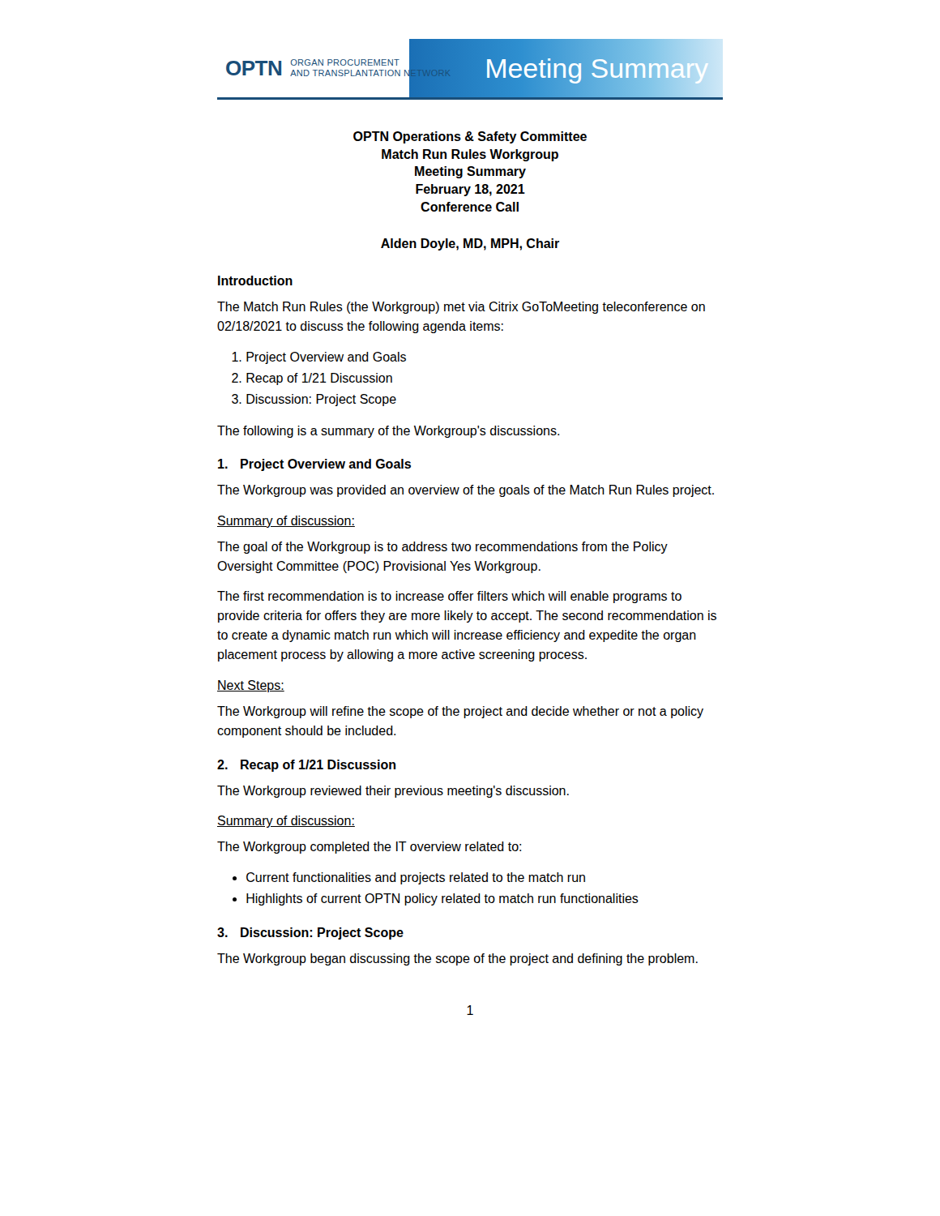OPTN Organ Procurement
and Transplantation Network
Meeting Summary
OPTN Operations & Safety Committee
Match Run Rules Workgroup
Meeting Summary
February 18, 2021
Conference Call
Alden Doyle, MD, MPH, Chair
Introduction
The Match Run Rules (the Workgroup) met via Citrix GoToMeeting teleconference on 02/18/2021 to discuss the following agenda items:
Project Overview and Goals
Recap of 1/21 Discussion
Discussion: Project Scope
The following is a summary of the Workgroup's discussions.
1. Project Overview and Goals
The Workgroup was provided an overview of the goals of the Match Run Rules project.
Summary of discussion:
The goal of the Workgroup is to address two recommendations from the Policy Oversight Committee (POC) Provisional Yes Workgroup.
The first recommendation is to increase offer filters which will enable programs to provide criteria for offers they are more likely to accept. The second recommendation is to create a dynamic match run which will increase efficiency and expedite the organ placement process by allowing a more active screening process.
Next Steps:
The Workgroup will refine the scope of the project and decide whether or not a policy component should be included.
2. Recap of 1/21 Discussion
The Workgroup reviewed their previous meeting's discussion.
Summary of discussion:
The Workgroup completed the IT overview related to:
Current functionalities and projects related to the match run
Highlights of current OPTN policy related to match run functionalities
3. Discussion: Project Scope
The Workgroup began discussing the scope of the project and defining the problem.
1